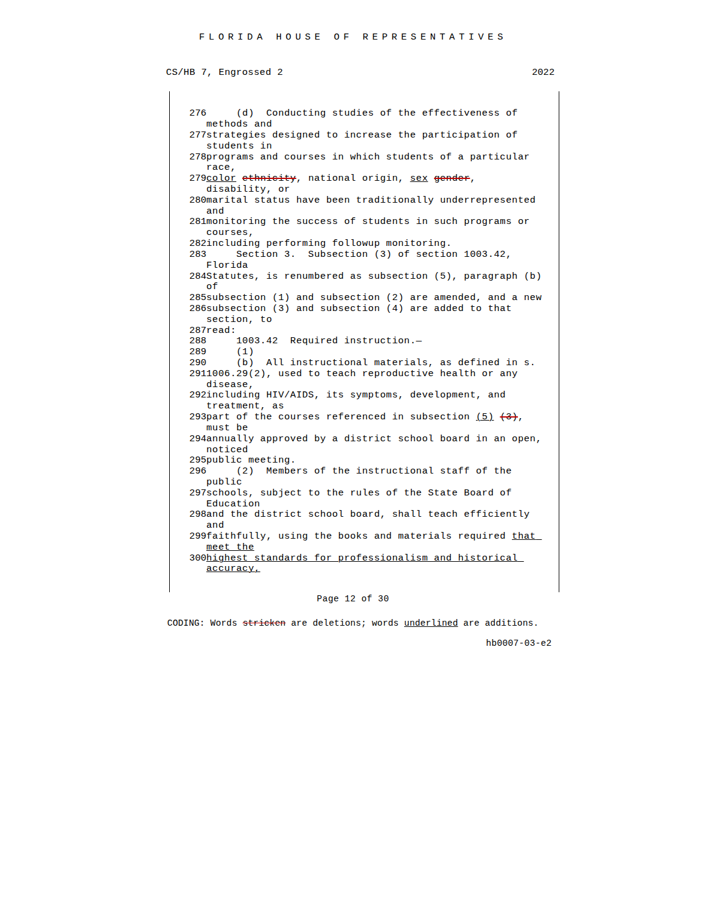FLORIDA HOUSE OF REPRESENTATIVES
CS/HB 7, Engrossed 2 2022
| 276 | (d) Conducting studies of the effectiveness of methods and |
| 277 | strategies designed to increase the participation of students in |
| 278 | programs and courses in which students of a particular race, |
| 279 | color ethnicity , national origin, sex gender , disability, or |
| 280 | marital status have been traditionally underrepresented and |
| 281 | monitoring the success of students in such programs or courses, |
| 282 | including performing followup monitoring. |
| 283 | Section 3. Subsection (3) of section 1003.42, Florida |
| 284 | Statutes, is renumbered as subsection (5), paragraph (b) of |
| 285 | subsection (1) and subsection (2) are amended, and a new |
| 286 | subsection (3) and subsection (4) are added to that section, to |
| 287 | read: |
| 288 | 1003.42 Required instruction.— |
| 289 | (1) |
| 290 | (b) All instructional materials, as defined in s. |
| 291 | 1006.29(2), used to teach reproductive health or any disease, |
| 292 | including HIV/AIDS, its symptoms, development, and treatment, as |
| 293 | part of the courses referenced in subsection (5) (3) , must be |
| 294 | annually approved by a district school board in an open, noticed |
| 295 | public meeting. |
| 296 | (2) Members of the instructional staff of the public |
| 297 | schools, subject to the rules of the State Board of Education |
| 298 | and the district school board, shall teach efficiently and |
| 299 | faithfully, using the books and materials required that meet the |
| 300 | highest standards for professionalism and historical accuracy, |
Page 12 of 30
CODING: Words stricken are deletions; words underlined are additions.
hb0007-03-e2